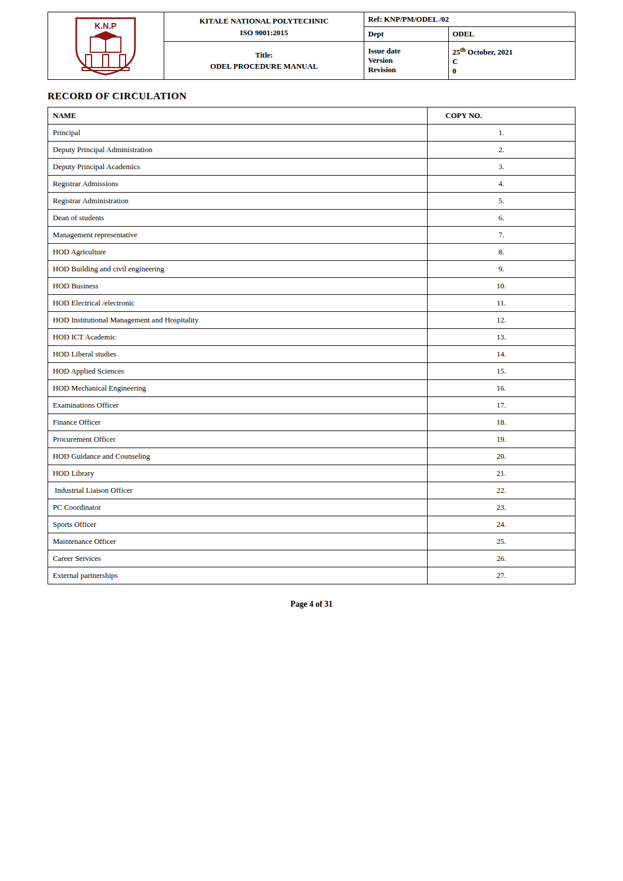| K.N.P | KITALE NATIONAL POLYTECHNIC ISO 9001:2015 | Ref: KNP/PM/ODEL /02 |
| Dept | ODEL |
| Title: ODEL PROCEDURE MANUAL | Issue date Version Revision | 25 th October, 2021 C 0 |
RECORD OF CIRCULATION
| NAME | COPY NO. |
| --- | --- |
| Principal | 1. |
| Deputy Principal Administration | 2. |
| Deputy Principal Academics | 3. |
| Registrar Admissions | 4. |
| Registrar Administration | 5. |
| Dean of students | 6. |
| Management representative | 7. |
| HOD Agriculture | 8. |
| HOD Building and civil engineering | 9. |
| HOD Business | 10. |
| HOD Electrical /electronic | 11. |
| HOD Institutional Management and Hospitality | 12. |
| HOD ICT Academic | 13. |
| HOD Liberal studies | 14. |
| HOD Applied Sciences | 15. |
| HOD Mechanical Engineering | 16. |
| Examinations Officer | 17. |
| Finance Officer | 18. |
| Procurement Officer | 19. |
| HOD Guidance and Counseling | 20. |
| HOD Library | 21. |
| Industrial Liaison Officer | 22. |
| PC Coordinator | 23. |
| Sports Officer | 24. |
| Maintenance Officer | 25. |
| Career Services | 26. |
| External partnerships | 27. |
Page 4 of 31